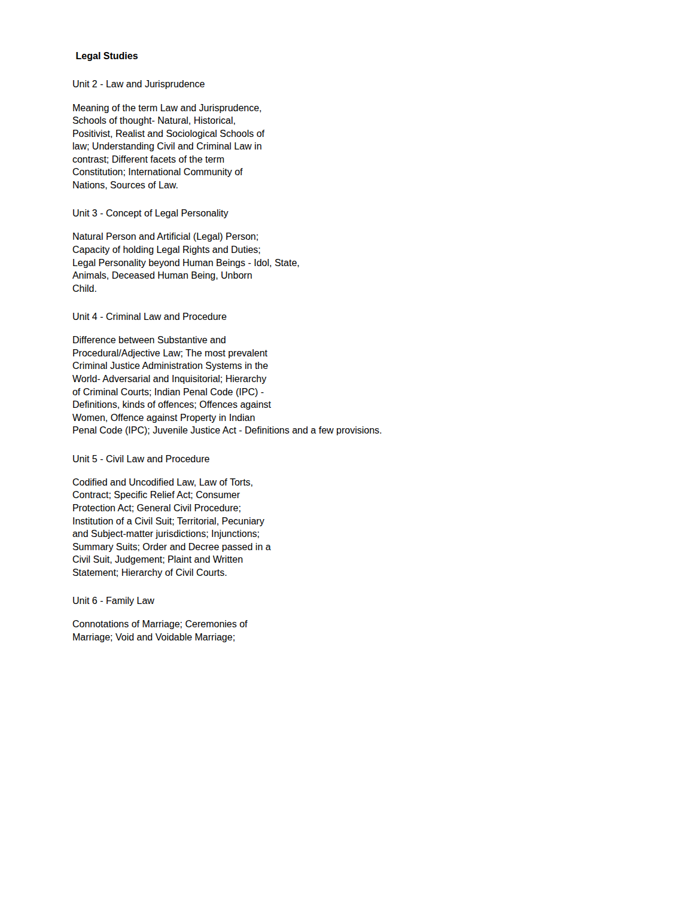Legal Studies
Unit 2 - Law and Jurisprudence
Meaning of the term Law and Jurisprudence,
Schools of thought- Natural, Historical,
Positivist, Realist and Sociological Schools of
law; Understanding Civil and Criminal Law in
contrast; Different facets of the term
Constitution; International Community of
Nations, Sources of Law.
Unit 3 - Concept of Legal Personality
Natural Person and Artificial (Legal) Person;
Capacity of holding Legal Rights and Duties;
Legal Personality beyond Human Beings - Idol, State,
Animals, Deceased Human Being, Unborn
Child.
Unit 4 - Criminal Law and Procedure
Difference between Substantive and
Procedural/Adjective Law; The most prevalent
Criminal Justice Administration Systems in the
World- Adversarial and Inquisitorial; Hierarchy
of Criminal Courts; Indian Penal Code (IPC) -
Definitions, kinds of offences; Offences against
Women, Offence against Property in Indian
Penal Code (IPC); Juvenile Justice Act - Definitions and a few provisions.
Unit 5 - Civil Law and Procedure
Codified and Uncodified Law, Law of Torts,
Contract; Specific Relief Act; Consumer
Protection Act; General Civil Procedure;
Institution of a Civil Suit; Territorial, Pecuniary
and Subject-matter jurisdictions; Injunctions;
Summary Suits; Order and Decree passed in a
Civil Suit, Judgement; Plaint and Written
Statement; Hierarchy of Civil Courts.
Unit 6 - Family Law
Connotations of Marriage; Ceremonies of
Marriage; Void and Voidable Marriage;